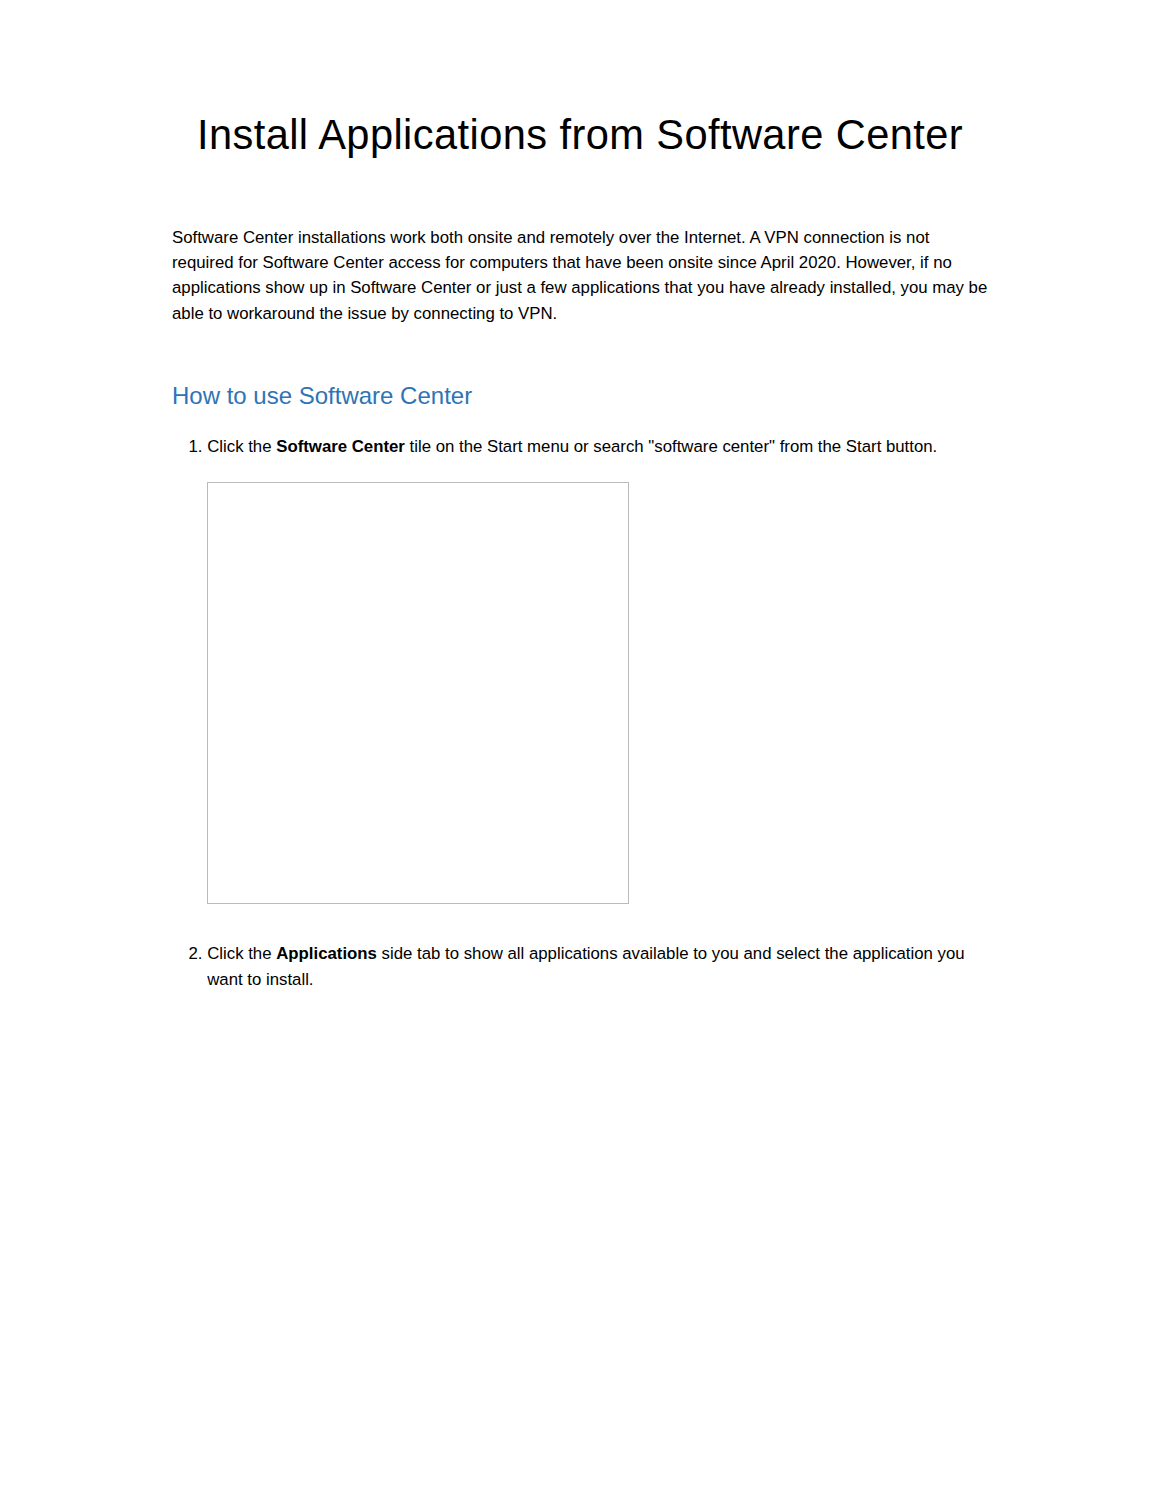Install Applications from Software Center
Software Center installations work both onsite and remotely over the Internet. A VPN connection is not required for Software Center access for computers that have been onsite since April 2020. However, if no applications show up in Software Center or just a few applications that you have already installed, you may be able to workaround the issue by connecting to VPN.
How to use Software Center
Click the Software Center tile on the Start menu or search "software center" from the Start button.
Click the Applications side tab to show all applications available to you and select the application you want to install.